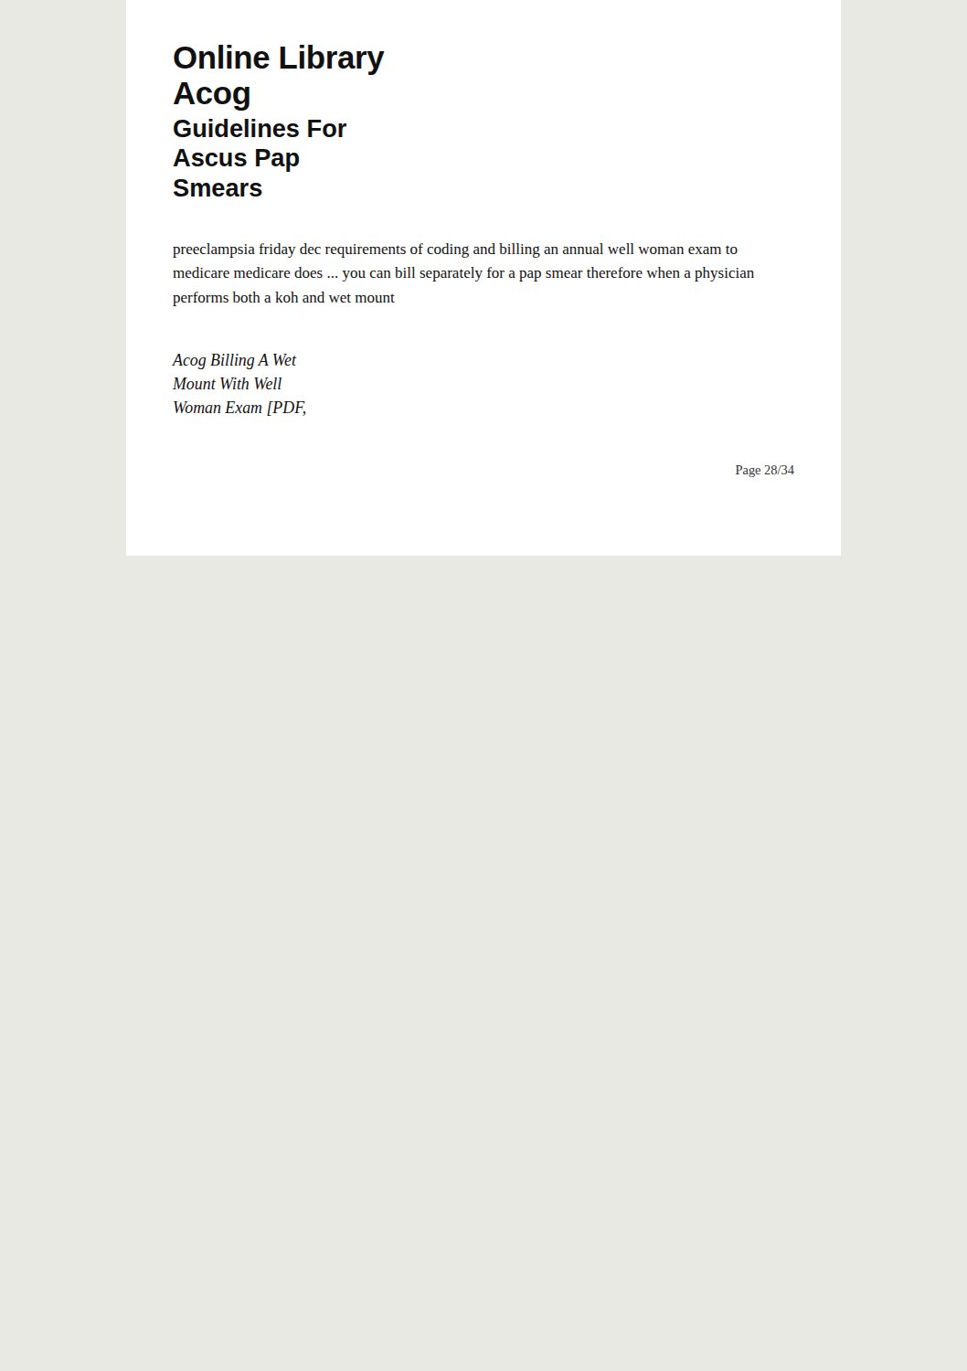Online Library Acog
Guidelines For Ascus Pap Smears
preeclampsia friday dec requirements of coding and billing an annual well woman exam to medicare medicare does ... you can bill separately for a pap smear therefore when a physician performs both a koh and wet mount
Acog Billing A Wet Mount With Well Woman Exam [PDF,
Page 28/34